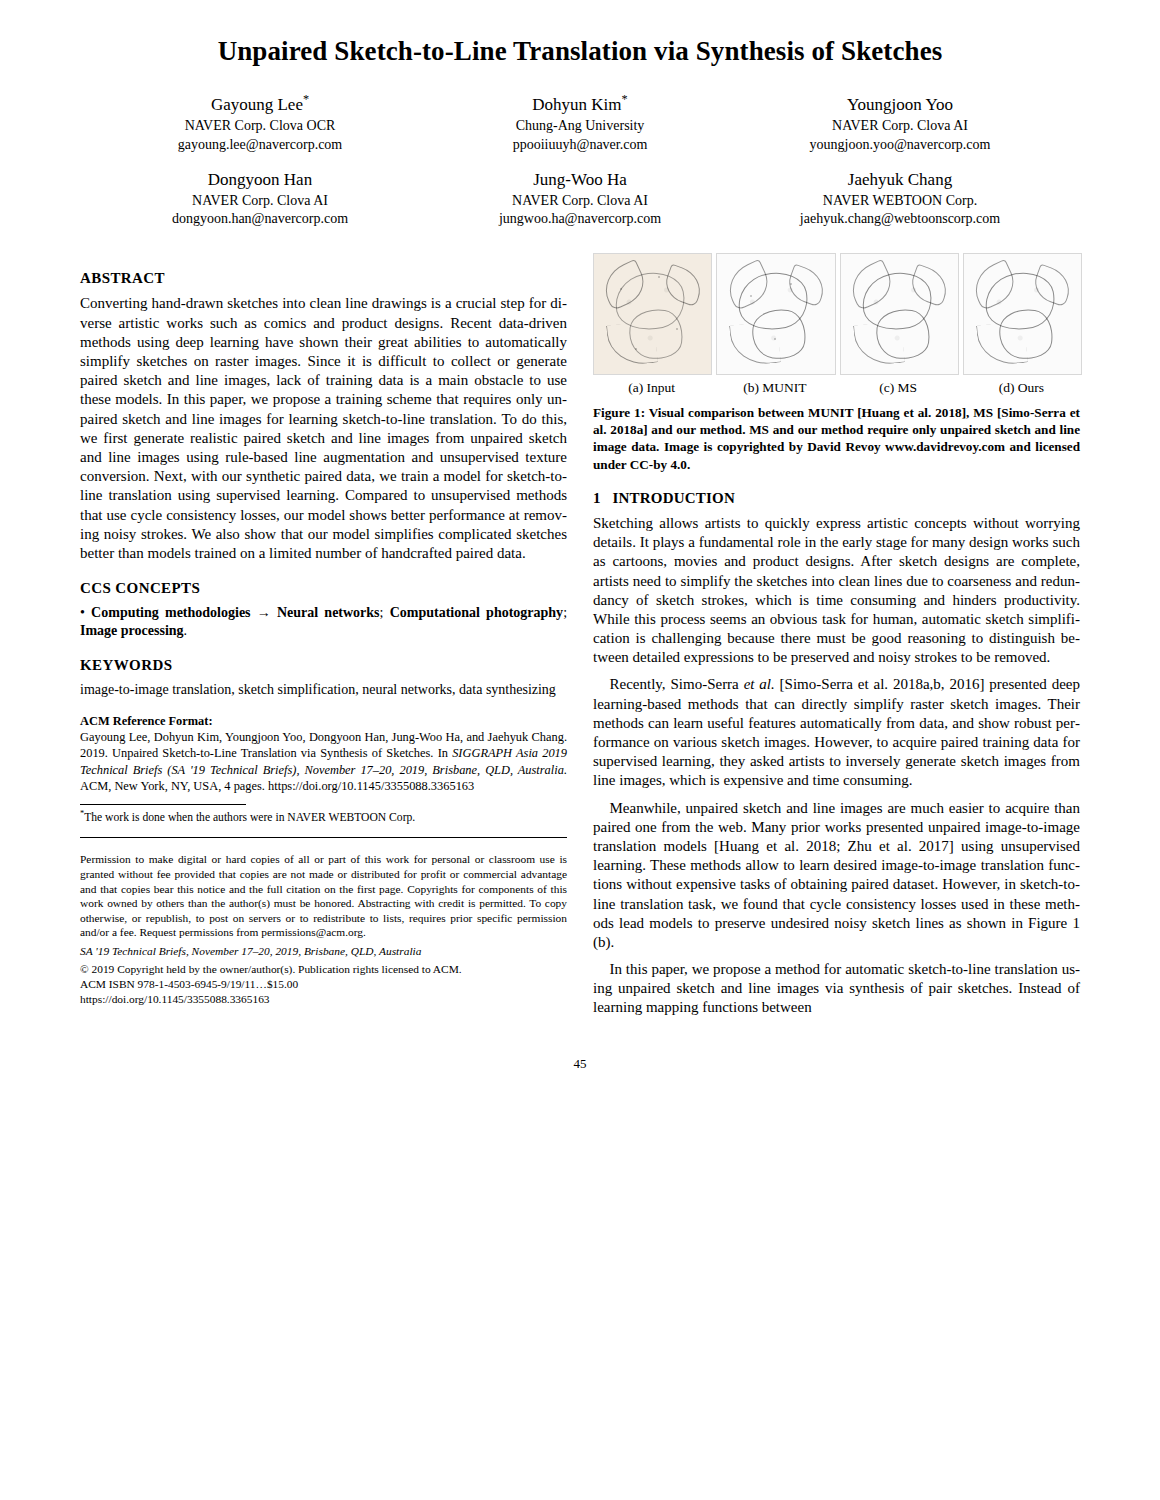Unpaired Sketch-to-Line Translation via Synthesis of Sketches
Gayoung Lee*
NAVER Corp. Clova OCR
gayoung.lee@navercorp.com
Dohyun Kim*
Chung-Ang University
ppooiiuuyh@naver.com
Youngjoon Yoo
NAVER Corp. Clova AI
youngjoon.yoo@navercorp.com
Dongyoon Han
NAVER Corp. Clova AI
dongyoon.han@navercorp.com
Jung-Woo Ha
NAVER Corp. Clova AI
jungwoo.ha@navercorp.com
Jaehyuk Chang
NAVER WEBTOON Corp.
jaehyuk.chang@webtoonscorp.com
ABSTRACT
Converting hand-drawn sketches into clean line drawings is a crucial step for diverse artistic works such as comics and product designs. Recent data-driven methods using deep learning have shown their great abilities to automatically simplify sketches on raster images. Since it is difficult to collect or generate paired sketch and line images, lack of training data is a main obstacle to use these models. In this paper, we propose a training scheme that requires only unpaired sketch and line images for learning sketch-to-line translation. To do this, we first generate realistic paired sketch and line images from unpaired sketch and line images using rule-based line augmentation and unsupervised texture conversion. Next, with our synthetic paired data, we train a model for sketch-to-line translation using supervised learning. Compared to unsupervised methods that use cycle consistency losses, our model shows better performance at removing noisy strokes. We also show that our model simplifies complicated sketches better than models trained on a limited number of handcrafted paired data.
CCS CONCEPTS
• Computing methodologies → Neural networks; Computational photography; Image processing.
KEYWORDS
image-to-image translation, sketch simplification, neural networks, data synthesizing
ACM Reference Format:
Gayoung Lee, Dohyun Kim, Youngjoon Yoo, Dongyoon Han, Jung-Woo Ha, and Jaehyuk Chang. 2019. Unpaired Sketch-to-Line Translation via Synthesis of Sketches. In SIGGRAPH Asia 2019 Technical Briefs (SA '19 Technical Briefs), November 17–20, 2019, Brisbane, QLD, Australia. ACM, New York, NY, USA, 4 pages. https://doi.org/10.1145/3355088.3365163
*The work is done when the authors were in NAVER WEBTOON Corp.
Permission to make digital or hard copies of all or part of this work for personal or classroom use is granted without fee provided that copies are not made or distributed for profit or commercial advantage and that copies bear this notice and the full citation on the first page. Copyrights for components of this work owned by others than the author(s) must be honored. Abstracting with credit is permitted. To copy otherwise, or republish, to post on servers or to redistribute to lists, requires prior specific permission and/or a fee. Request permissions from permissions@acm.org.
SA '19 Technical Briefs, November 17–20, 2019, Brisbane, QLD, Australia
© 2019 Copyright held by the owner/author(s). Publication rights licensed to ACM.
ACM ISBN 978-1-4503-6945-9/19/11…$15.00
https://doi.org/10.1145/3355088.3365163
(a) Input
(b) MUNIT
(c) MS
(d) Ours
Figure 1: Visual comparison between MUNIT [Huang et al. 2018], MS [Simo-Serra et al. 2018a] and our method. MS and our method require only unpaired sketch and line image data. Image is copyrighted by David Revoy www.davidrevoy.com and licensed under CC-by 4.0.
1 INTRODUCTION
Sketching allows artists to quickly express artistic concepts without worrying details. It plays a fundamental role in the early stage for many design works such as cartoons, movies and product designs. After sketch designs are complete, artists need to simplify the sketches into clean lines due to coarseness and redundancy of sketch strokes, which is time consuming and hinders productivity. While this process seems an obvious task for human, automatic sketch simplification is challenging because there must be good reasoning to distinguish between detailed expressions to be preserved and noisy strokes to be removed.
Recently, Simo-Serra et al. [Simo-Serra et al. 2018a,b, 2016] presented deep learning-based methods that can directly simplify raster sketch images. Their methods can learn useful features automatically from data, and show robust performance on various sketch images. However, to acquire paired training data for supervised learning, they asked artists to inversely generate sketch images from line images, which is expensive and time consuming.
Meanwhile, unpaired sketch and line images are much easier to acquire than paired one from the web. Many prior works presented unpaired image-to-image translation models [Huang et al. 2018; Zhu et al. 2017] using unsupervised learning. These methods allow to learn desired image-to-image translation functions without expensive tasks of obtaining paired dataset. However, in sketch-to-line translation task, we found that cycle consistency losses used in these methods lead models to preserve undesired noisy sketch lines as shown in Figure 1 (b).
In this paper, we propose a method for automatic sketch-to-line translation using unpaired sketch and line images via synthesis of pair sketches. Instead of learning mapping functions between
45